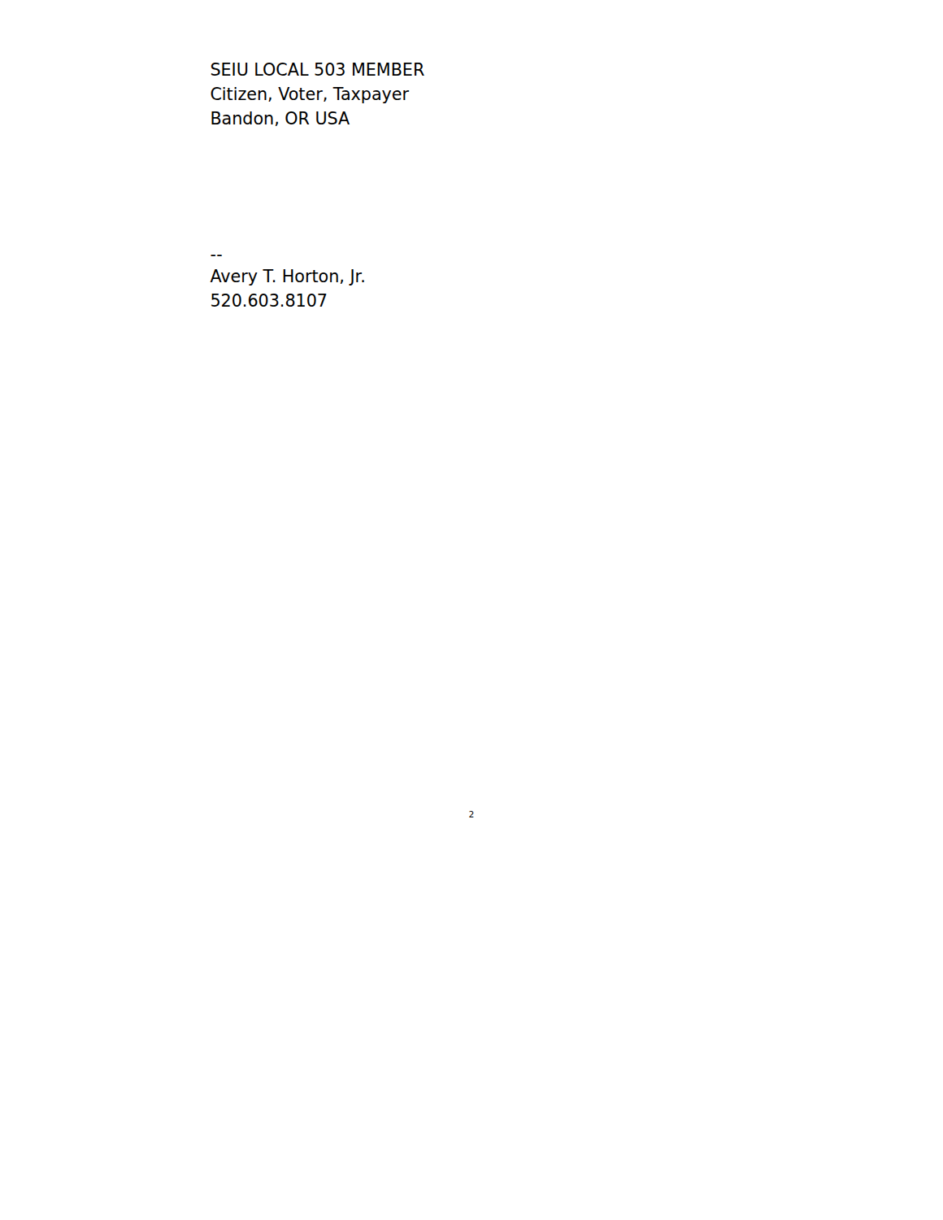SEIU LOCAL 503 MEMBER Citizen, Voter, Taxpayer Bandon, OR USA
--
Avery T. Horton, Jr. 520.603.8107
2